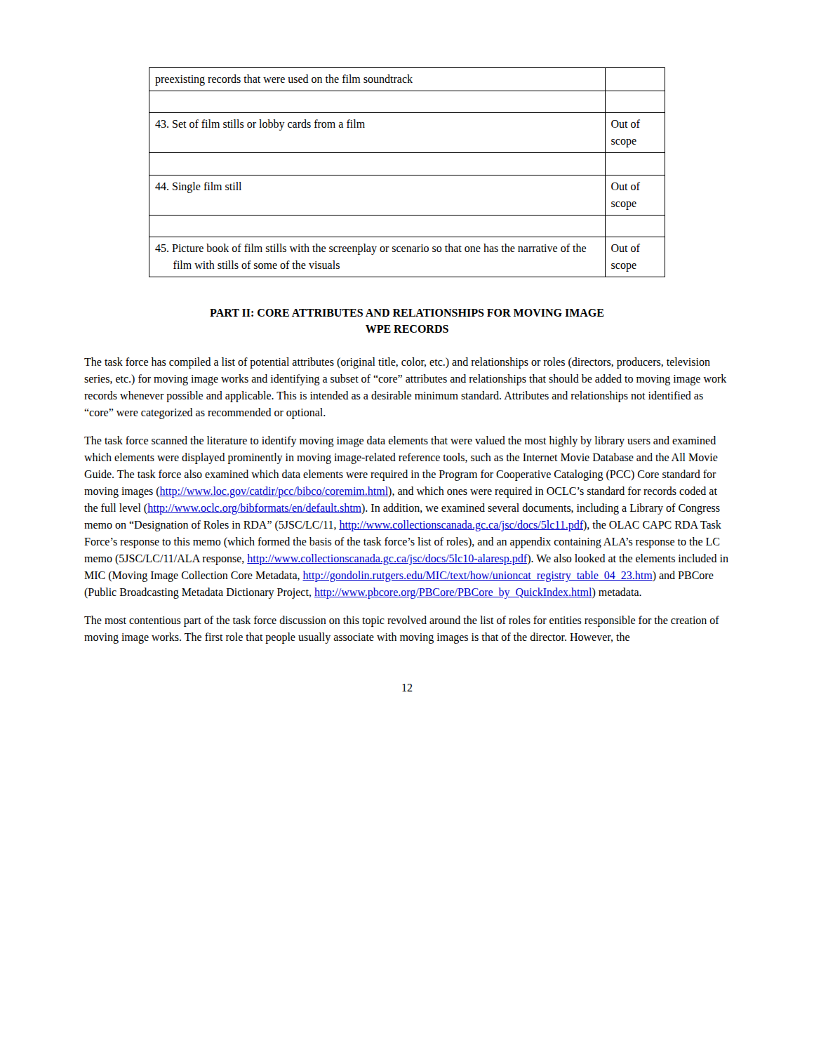| preexisting records that were used on the film soundtrack | |
| 43. Set of film stills or lobby cards from a film | Out of scope |
| 44. Single film still | Out of scope |
| 45. Picture book of film stills with the screenplay or scenario so that one has the narrative of the film with stills of some of the visuals | Out of scope |
PART II: CORE ATTRIBUTES AND RELATIONSHIPS FOR MOVING IMAGE
WPE RECORDS
The task force has compiled a list of potential attributes (original title, color, etc.) and relationships or roles (directors, producers, television series, etc.) for moving image works and identifying a subset of “core” attributes and relationships that should be added to moving image work records whenever possible and applicable. This is intended as a desirable minimum standard. Attributes and relationships not identified as “core” were categorized as recommended or optional.
The task force scanned the literature to identify moving image data elements that were valued the most highly by library users and examined which elements were displayed prominently in moving image-related reference tools, such as the Internet Movie Database and the All Movie Guide. The task force also examined which data elements were required in the Program for Cooperative Cataloging (PCC) Core standard for moving images (http://www.loc.gov/catdir/pcc/bibco/coremim.html), and which ones were required in OCLC’s standard for records coded at the full level (http://www.oclc.org/bibformats/en/default.shtm). In addition, we examined several documents, including a Library of Congress memo on “Designation of Roles in RDA” (5JSC/LC/11, http://www.collectionscanada.gc.ca/jsc/docs/5lc11.pdf), the OLAC CAPC RDA Task Force’s response to this memo (which formed the basis of the task force’s list of roles), and an appendix containing ALA’s response to the LC memo (5JSC/LC/11/ALA response, http://www.collectionscanada.gc.ca/jsc/docs/5lc10-alaresp.pdf). We also looked at the elements included in MIC (Moving Image Collection Core Metadata, http://gondolin.rutgers.edu/MIC/text/how/unioncat_registry_table_04_23.htm) and PBCore (Public Broadcasting Metadata Dictionary Project, http://www.pbcore.org/PBCore/PBCore_by_QuickIndex.html) metadata.
The most contentious part of the task force discussion on this topic revolved around the list of roles for entities responsible for the creation of moving image works. The first role that people usually associate with moving images is that of the director. However, the
12